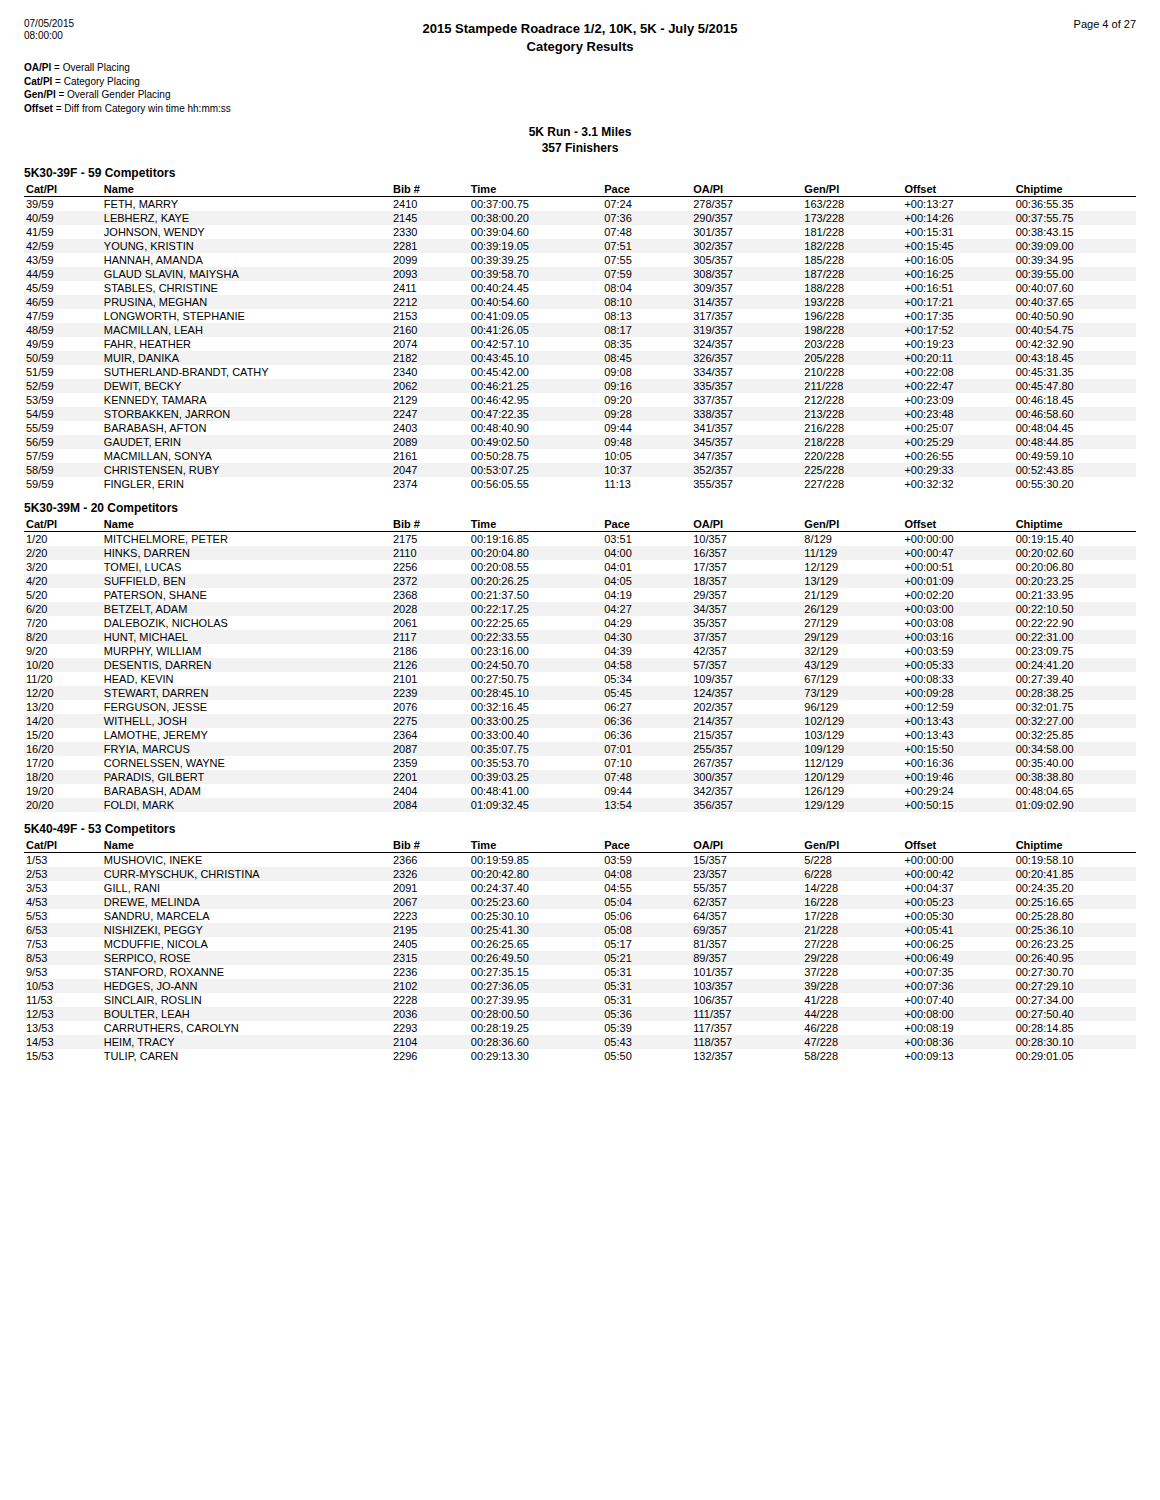07/05/2015
08:00:00
Page 4 of 27
2015 Stampede Roadrace 1/2, 10K, 5K - July 5/2015
Category Results
OA/Pl = Overall Placing
Cat/Pl = Category Placing
Gen/Pl = Overall Gender Placing
Offset = Diff from Category win time hh:mm:ss
5K Run - 3.1 Miles
357 Finishers
5K30-39F - 59 Competitors
| Cat/Pl | Name | Bib # | Time | Pace | OA/Pl | Gen/Pl | Offset | Chiptime |
| --- | --- | --- | --- | --- | --- | --- | --- | --- |
| 39/59 | FETH, MARRY | 2410 | 00:37:00.75 | 07:24 | 278/357 | 163/228 | +00:13:27 | 00:36:55.35 |
| 40/59 | LEBHERZ, KAYE | 2145 | 00:38:00.20 | 07:36 | 290/357 | 173/228 | +00:14:26 | 00:37:55.75 |
| 41/59 | JOHNSON, WENDY | 2330 | 00:39:04.60 | 07:48 | 301/357 | 181/228 | +00:15:31 | 00:38:43.15 |
| 42/59 | YOUNG, KRISTIN | 2281 | 00:39:19.05 | 07:51 | 302/357 | 182/228 | +00:15:45 | 00:39:09.00 |
| 43/59 | HANNAH, AMANDA | 2099 | 00:39:39.25 | 07:55 | 305/357 | 185/228 | +00:16:05 | 00:39:34.95 |
| 44/59 | GLAUD SLAVIN, MAIYSHA | 2093 | 00:39:58.70 | 07:59 | 308/357 | 187/228 | +00:16:25 | 00:39:55.00 |
| 45/59 | STABLES, CHRISTINE | 2411 | 00:40:24.45 | 08:04 | 309/357 | 188/228 | +00:16:51 | 00:40:07.60 |
| 46/59 | PRUSINA, MEGHAN | 2212 | 00:40:54.60 | 08:10 | 314/357 | 193/228 | +00:17:21 | 00:40:37.65 |
| 47/59 | LONGWORTH, STEPHANIE | 2153 | 00:41:09.05 | 08:13 | 317/357 | 196/228 | +00:17:35 | 00:40:50.90 |
| 48/59 | MACMILLAN, LEAH | 2160 | 00:41:26.05 | 08:17 | 319/357 | 198/228 | +00:17:52 | 00:40:54.75 |
| 49/59 | FAHR, HEATHER | 2074 | 00:42:57.10 | 08:35 | 324/357 | 203/228 | +00:19:23 | 00:42:32.90 |
| 50/59 | MUIR, DANIKA | 2182 | 00:43:45.10 | 08:45 | 326/357 | 205/228 | +00:20:11 | 00:43:18.45 |
| 51/59 | SUTHERLAND-BRANDT, CATHY | 2340 | 00:45:42.00 | 09:08 | 334/357 | 210/228 | +00:22:08 | 00:45:31.35 |
| 52/59 | DEWIT, BECKY | 2062 | 00:46:21.25 | 09:16 | 335/357 | 211/228 | +00:22:47 | 00:45:47.80 |
| 53/59 | KENNEDY, TAMARA | 2129 | 00:46:42.95 | 09:20 | 337/357 | 212/228 | +00:23:09 | 00:46:18.45 |
| 54/59 | STORBAKKEN, JARRON | 2247 | 00:47:22.35 | 09:28 | 338/357 | 213/228 | +00:23:48 | 00:46:58.60 |
| 55/59 | BARABASH, AFTON | 2403 | 00:48:40.90 | 09:44 | 341/357 | 216/228 | +00:25:07 | 00:48:04.45 |
| 56/59 | GAUDET, ERIN | 2089 | 00:49:02.50 | 09:48 | 345/357 | 218/228 | +00:25:29 | 00:48:44.85 |
| 57/59 | MACMILLAN, SONYA | 2161 | 00:50:28.75 | 10:05 | 347/357 | 220/228 | +00:26:55 | 00:49:59.10 |
| 58/59 | CHRISTENSEN, RUBY | 2047 | 00:53:07.25 | 10:37 | 352/357 | 225/228 | +00:29:33 | 00:52:43.85 |
| 59/59 | FINGLER, ERIN | 2374 | 00:56:05.55 | 11:13 | 355/357 | 227/228 | +00:32:32 | 00:55:30.20 |
5K30-39M - 20 Competitors
| Cat/Pl | Name | Bib # | Time | Pace | OA/Pl | Gen/Pl | Offset | Chiptime |
| --- | --- | --- | --- | --- | --- | --- | --- | --- |
| 1/20 | MITCHELMORE, PETER | 2175 | 00:19:16.85 | 03:51 | 10/357 | 8/129 | +00:00:00 | 00:19:15.40 |
| 2/20 | HINKS, DARREN | 2110 | 00:20:04.80 | 04:00 | 16/357 | 11/129 | +00:00:47 | 00:20:02.60 |
| 3/20 | TOMEI, LUCAS | 2256 | 00:20:08.55 | 04:01 | 17/357 | 12/129 | +00:00:51 | 00:20:06.80 |
| 4/20 | SUFFIELD, BEN | 2372 | 00:20:26.25 | 04:05 | 18/357 | 13/129 | +00:01:09 | 00:20:23.25 |
| 5/20 | PATERSON, SHANE | 2368 | 00:21:37.50 | 04:19 | 29/357 | 21/129 | +00:02:20 | 00:21:33.95 |
| 6/20 | BETZELT, ADAM | 2028 | 00:22:17.25 | 04:27 | 34/357 | 26/129 | +00:03:00 | 00:22:10.50 |
| 7/20 | DALEBOZIK, NICHOLAS | 2061 | 00:22:25.65 | 04:29 | 35/357 | 27/129 | +00:03:08 | 00:22:22.90 |
| 8/20 | HUNT, MICHAEL | 2117 | 00:22:33.55 | 04:30 | 37/357 | 29/129 | +00:03:16 | 00:22:31.00 |
| 9/20 | MURPHY, WILLIAM | 2186 | 00:23:16.00 | 04:39 | 42/357 | 32/129 | +00:03:59 | 00:23:09.75 |
| 10/20 | DESENTIS, DARREN | 2126 | 00:24:50.70 | 04:58 | 57/357 | 43/129 | +00:05:33 | 00:24:41.20 |
| 11/20 | HEAD, KEVIN | 2101 | 00:27:50.75 | 05:34 | 109/357 | 67/129 | +00:08:33 | 00:27:39.40 |
| 12/20 | STEWART, DARREN | 2239 | 00:28:45.10 | 05:45 | 124/357 | 73/129 | +00:09:28 | 00:28:38.25 |
| 13/20 | FERGUSON, JESSE | 2076 | 00:32:16.45 | 06:27 | 202/357 | 96/129 | +00:12:59 | 00:32:01.75 |
| 14/20 | WITHELL, JOSH | 2275 | 00:33:00.25 | 06:36 | 214/357 | 102/129 | +00:13:43 | 00:32:27.00 |
| 15/20 | LAMOTHE, JEREMY | 2364 | 00:33:00.40 | 06:36 | 215/357 | 103/129 | +00:13:43 | 00:32:25.85 |
| 16/20 | FRYIA, MARCUS | 2087 | 00:35:07.75 | 07:01 | 255/357 | 109/129 | +00:15:50 | 00:34:58.00 |
| 17/20 | CORNELSSEN, WAYNE | 2359 | 00:35:53.70 | 07:10 | 267/357 | 112/129 | +00:16:36 | 00:35:40.00 |
| 18/20 | PARADIS, GILBERT | 2201 | 00:39:03.25 | 07:48 | 300/357 | 120/129 | +00:19:46 | 00:38:38.80 |
| 19/20 | BARABASH, ADAM | 2404 | 00:48:41.00 | 09:44 | 342/357 | 126/129 | +00:29:24 | 00:48:04.65 |
| 20/20 | FOLDI, MARK | 2084 | 01:09:32.45 | 13:54 | 356/357 | 129/129 | +00:50:15 | 01:09:02.90 |
5K40-49F - 53 Competitors
| Cat/Pl | Name | Bib # | Time | Pace | OA/Pl | Gen/Pl | Offset | Chiptime |
| --- | --- | --- | --- | --- | --- | --- | --- | --- |
| 1/53 | MUSHOVIC, INEKE | 2366 | 00:19:59.85 | 03:59 | 15/357 | 5/228 | +00:00:00 | 00:19:58.10 |
| 2/53 | CURR-MYSCHUK, CHRISTINA | 2326 | 00:20:42.80 | 04:08 | 23/357 | 6/228 | +00:00:42 | 00:20:41.85 |
| 3/53 | GILL, RANI | 2091 | 00:24:37.40 | 04:55 | 55/357 | 14/228 | +00:04:37 | 00:24:35.20 |
| 4/53 | DREWE, MELINDA | 2067 | 00:25:23.60 | 05:04 | 62/357 | 16/228 | +00:05:23 | 00:25:16.65 |
| 5/53 | SANDRU, MARCELA | 2223 | 00:25:30.10 | 05:06 | 64/357 | 17/228 | +00:05:30 | 00:25:28.80 |
| 6/53 | NISHIZEKI, PEGGY | 2195 | 00:25:41.30 | 05:08 | 69/357 | 21/228 | +00:05:41 | 00:25:36.10 |
| 7/53 | MCDUFFIE, NICOLA | 2405 | 00:26:25.65 | 05:17 | 81/357 | 27/228 | +00:06:25 | 00:26:23.25 |
| 8/53 | SERPICO, ROSE | 2315 | 00:26:49.50 | 05:21 | 89/357 | 29/228 | +00:06:49 | 00:26:40.95 |
| 9/53 | STANFORD, ROXANNE | 2236 | 00:27:35.15 | 05:31 | 101/357 | 37/228 | +00:07:35 | 00:27:30.70 |
| 10/53 | HEDGES, JO-ANN | 2102 | 00:27:36.05 | 05:31 | 103/357 | 39/228 | +00:07:36 | 00:27:29.10 |
| 11/53 | SINCLAIR, ROSLIN | 2228 | 00:27:39.95 | 05:31 | 106/357 | 41/228 | +00:07:40 | 00:27:34.00 |
| 12/53 | BOULTER, LEAH | 2036 | 00:28:00.50 | 05:36 | 111/357 | 44/228 | +00:08:00 | 00:27:50.40 |
| 13/53 | CARRUTHERS, CAROLYN | 2293 | 00:28:19.25 | 05:39 | 117/357 | 46/228 | +00:08:19 | 00:28:14.85 |
| 14/53 | HEIM, TRACY | 2104 | 00:28:36.60 | 05:43 | 118/357 | 47/228 | +00:08:36 | 00:28:30.10 |
| 15/53 | TULIP, CAREN | 2296 | 00:29:13.30 | 05:50 | 132/357 | 58/228 | +00:09:13 | 00:29:01.05 |